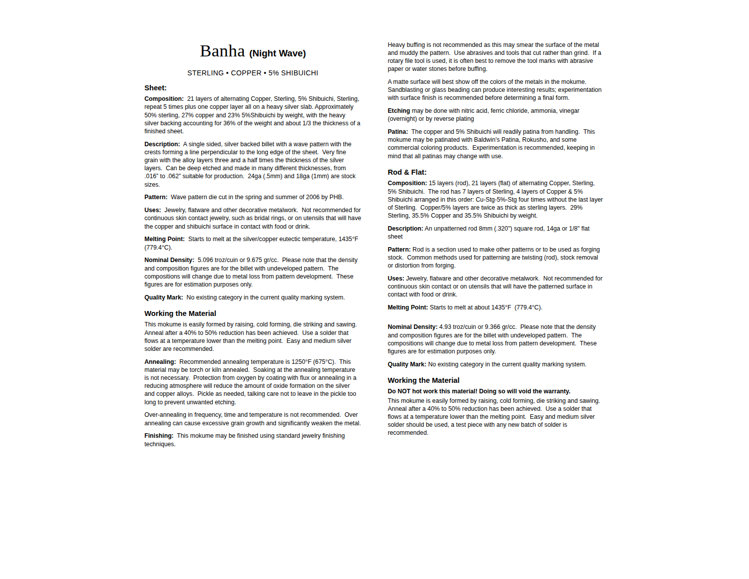Banha (Night Wave)
STERLING • COPPER • 5% SHIBUICHI
Sheet:
Composition: 21 layers of alternating Copper, Sterling, 5% Shibuichi, Sterling, repeat 5 times plus one copper layer all on a heavy silver slab. Approximately 50% sterling, 27% copper and 23% 5%Shibuichi by weight, with the heavy silver backing accounting for 36% of the weight and about 1/3 the thickness of a finished sheet.
Description: A single sided, silver backed billet with a wave pattern with the crests forming a line perpendicular to the long edge of the sheet. Very fine grain with the alloy layers three and a half times the thickness of the silver layers. Can be deep etched and made in many different thicknesses, from .016” to .062” suitable for production. 24ga (.5mm) and 18ga (1mm) are stock sizes.
Pattern: Wave pattern die cut in the spring and summer of 2006 by PHB.
Uses: Jewelry, flatware and other decorative metalwork. Not recommended for continuous skin contact jewelry, such as bridal rings, or on utensils that will have the copper and shibuichi surface in contact with food or drink.
Melting Point: Starts to melt at the silver/copper eutectic temperature, 1435°F (779.4°C).
Nominal Density: 5.096 troz/cuin or 9.675 gr/cc. Please note that the density and composition figures are for the billet with undeveloped pattern. The compositions will change due to metal loss from pattern development. These figures are for estimation purposes only.
Quality Mark: No existing category in the current quality marking system.
Working the Material
This mokume is easily formed by raising, cold forming, die striking and sawing. Anneal after a 40% to 50% reduction has been achieved. Use a solder that flows at a temperature lower than the melting point. Easy and medium silver solder are recommended.
Annealing: Recommended annealing temperature is 1250°F (675°C). This material may be torch or kiln annealed. Soaking at the annealing temperature is not necessary. Protection from oxygen by coating with flux or annealing in a reducing atmosphere will reduce the amount of oxide formation on the silver and copper alloys. Pickle as needed, talking care not to leave in the pickle too long to prevent unwanted etching.
Over-annealing in frequency, time and temperature is not recommended. Over annealing can cause excessive grain growth and significantly weaken the metal.
Finishing: This mokume may be finished using standard jewelry finishing techniques.
Heavy buffing is not recommended as this may smear the surface of the metal and muddy the pattern. Use abrasives and tools that cut rather than grind. If a rotary file tool is used, it is often best to remove the tool marks with abrasive paper or water stones before buffing.
A matte surface will best show off the colors of the metals in the mokume. Sandblasting or glass beading can produce interesting results; experimentation with surface finish is recommended before determining a final form.
Etching may be done with nitric acid, ferric chloride, ammonia, vinegar (overnight) or by reverse plating
Patina: The copper and 5% Shibuichi will readily patina from handling. This mokume may be patinated with Baldwin’s Patina, Rokusho, and some commercial coloring products. Experimentation is recommended, keeping in mind that all patinas may change with use.
Rod & Flat:
Composition: 15 layers (rod), 21 layers (flat) of alternating Copper, Sterling, 5% Shibuichi. The rod has 7 layers of Sterling, 4 layers of Copper & 5% Shibuichi arranged in this order: Cu-Stg-5%-Stg four times without the last layer of Sterling. Copper/5% layers are twice as thick as sterling layers. 29% Sterling, 35.5% Copper and 35.5% Shibuichi by weight.
Description: An unpatterned rod 8mm (.320") square rod, 14ga or 1/8" flat sheet
Pattern: Rod is a section used to make other patterns or to be used as forging stock. Common methods used for patterning are twisting (rod), stock removal or distortion from forging.
Uses: Jewelry, flatware and other decorative metalwork. Not recommended for continuous skin contact or on utensils that will have the patterned surface in contact with food or drink.
Melting Point: Starts to melt at about 1435°F (779.4°C).
Nominal Density: 4.93 troz/cuin or 9.366 gr/cc. Please note that the density and composition figures are for the billet with undeveloped pattern. The compositions will change due to metal loss from pattern development. These figures are for estimation purposes only.
Quality Mark: No existing category in the current quality marking system.
Working the Material
Do NOT hot work this material! Doing so will void the warranty.
This mokume is easily formed by raising, cold forming, die striking and sawing. Anneal after a 40% to 50% reduction has been achieved. Use a solder that flows at a temperature lower than the melting point. Easy and medium silver solder should be used, a test piece with any new batch of solder is recommended.